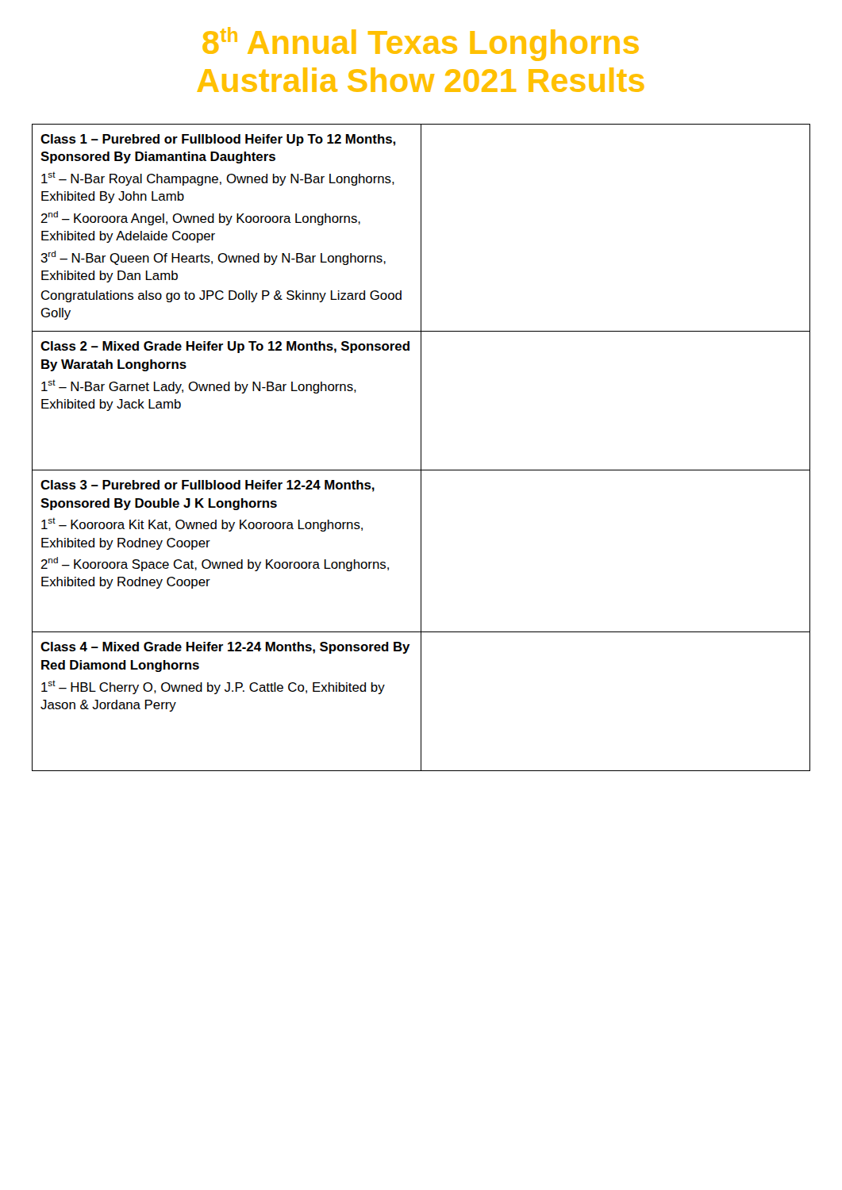8th Annual Texas Longhorns
Australia Show 2021 Results
| Class 1 – Purebred or Fullblood Heifer Up To 12 Months, Sponsored By Diamantina Daughters 1 st – N-Bar Royal Champagne, Owned by N-Bar Longhorns, Exhibited By John Lamb 2 nd – Kooroora Angel, Owned by Kooroora Longhorns, Exhibited by Adelaide Cooper 3 rd – N-Bar Queen Of Hearts, Owned by N-Bar Longhorns, Exhibited by Dan Lamb Congratulations also go to JPC Dolly P & Skinny Lizard Good Golly | |
| Class 2 – Mixed Grade Heifer Up To 12 Months, Sponsored By Waratah Longhorns 1 st – N-Bar Garnet Lady, Owned by N-Bar Longhorns, Exhibited by Jack Lamb | |
| Class 3 – Purebred or Fullblood Heifer 12-24 Months, Sponsored By Double J K Longhorns 1 st – Kooroora Kit Kat, Owned by Kooroora Longhorns, Exhibited by Rodney Cooper 2 nd – Kooroora Space Cat, Owned by Kooroora Longhorns, Exhibited by Rodney Cooper | |
| Class 4 – Mixed Grade Heifer 12-24 Months, Sponsored By Red Diamond Longhorns 1 st – HBL Cherry O, Owned by J.P. Cattle Co, Exhibited by Jason & Jordana Perry | |